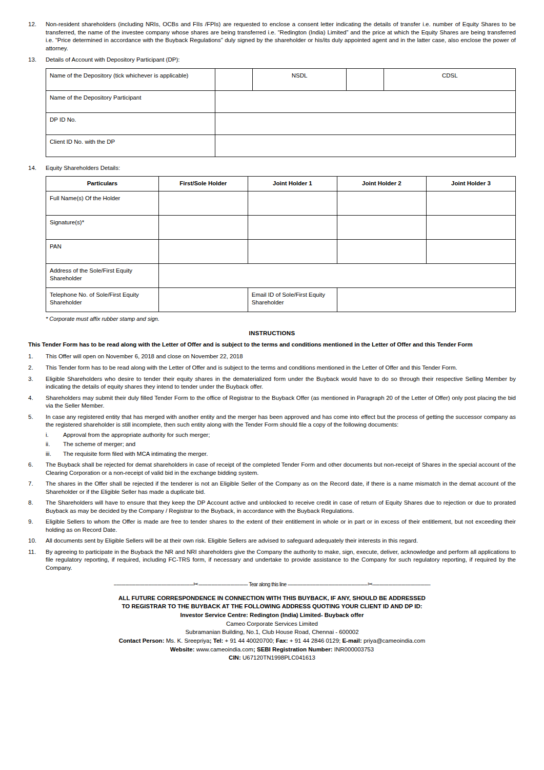12. Non-resident shareholders (including NRIs, OCBs and FIIs /FPIs) are requested to enclose a consent letter indicating the details of transfer i.e. number of Equity Shares to be transferred, the name of the investee company whose shares are being transferred i.e. “Redington (India) Limited” and the price at which the Equity Shares are being transferred i.e. “Price determined in accordance with the Buyback Regulations” duly signed by the shareholder or his/its duly appointed agent and in the latter case, also enclose the power of attorney.
13. Details of Account with Depository Participant (DP):
| Name of the Depository (tick whichever is applicable) | | NSDL | | CDSL |
| Name of the Depository Participant | |
| DP ID No. | |
| Client ID No. with the DP | |
14. Equity Shareholders Details:
| Particulars | First/Sole Holder | Joint Holder 1 | Joint Holder 2 | Joint Holder 3 |
| --- | --- | --- | --- | --- |
| Full Name(s) Of the Holder | | | | |
| Signature(s)* | | | | |
| PAN | | | | |
| Address of the Sole/First Equity Shareholder | |
| Telephone No. of Sole/First Equity Shareholder | | Email ID of Sole/First Equity Shareholder | |
* Corporate must affix rubber stamp and sign.
INSTRUCTIONS
This Tender Form has to be read along with the Letter of Offer and is subject to the terms and conditions mentioned in the Letter of Offer and this Tender Form
This Offer will open on November 6, 2018 and close on November 22, 2018
This Tender form has to be read along with the Letter of Offer and is subject to the terms and conditions mentioned in the Letter of Offer and this Tender Form.
Eligible Shareholders who desire to tender their equity shares in the dematerialized form under the Buyback would have to do so through their respective Selling Member by indicating the details of equity shares they intend to tender under the Buyback offer.
Shareholders may submit their duly filled Tender Form to the office of Registrar to the Buyback Offer (as mentioned in Paragraph 20 of the Letter of Offer) only post placing the bid via the Seller Member.
In case any registered entity that has merged with another entity and the merger has been approved and has come into effect but the process of getting the successor company as the registered shareholder is still incomplete, then such entity along with the Tender Form should file a copy of the following documents:
Approval from the appropriate authority for such merger;
The scheme of merger; and
The requisite form filed with MCA intimating the merger.
The Buyback shall be rejected for demat shareholders in case of receipt of the completed Tender Form and other documents but non-receipt of Shares in the special account of the Clearing Corporation or a non-receipt of valid bid in the exchange bidding system.
The shares in the Offer shall be rejected if the tenderer is not an Eligible Seller of the Company as on the Record date, if there is a name mismatch in the demat account of the Shareholder or if the Eligible Seller has made a duplicate bid.
The Shareholders will have to ensure that they keep the DP Account active and unblocked to receive credit in case of return of Equity Shares due to rejection or due to prorated Buyback as may be decided by the Company / Registrar to the Buyback, in accordance with the Buyback Regulations.
Eligible Sellers to whom the Offer is made are free to tender shares to the extent of their entitlement in whole or in part or in excess of their entitlement, but not exceeding their holding as on Record Date.
All documents sent by Eligible Sellers will be at their own risk. Eligible Sellers are advised to safeguard adequately their interests in this regard.
By agreeing to participate in the Buyback the NR and NRI shareholders give the Company the authority to make, sign, execute, deliver, acknowledge and perform all applications to file regulatory reporting, if required, including FC-TRS form, if necessary and undertake to provide assistance to the Company for such regulatory reporting, if required by the Company.
-------------------------------------------------------✂---------------------------------- Tear along this line -------------------------------------------------------✂----------------------------------------
ALL FUTURE CORRESPONDENCE IN CONNECTION WITH THIS BUYBACK, IF ANY, SHOULD BE ADDRESSED
TO REGISTRAR TO THE BUYBACK AT THE FOLLOWING ADDRESS QUOTING YOUR CLIENT ID AND DP ID:
Investor Service Centre: Redington (India) Limited- Buyback offer
Cameo Corporate Services Limited
Subramanian Building, No.1, Club House Road, Chennai - 600002
Contact Person: Ms. K. Sreepriya; Tel: + 91 44 40020700; Fax: + 91 44 2846 0129; E-mail: priya@cameoindia.com
Website: www.cameoindia.com; SEBI Registration Number: INR000003753
CIN: U67120TN1998PLC041613